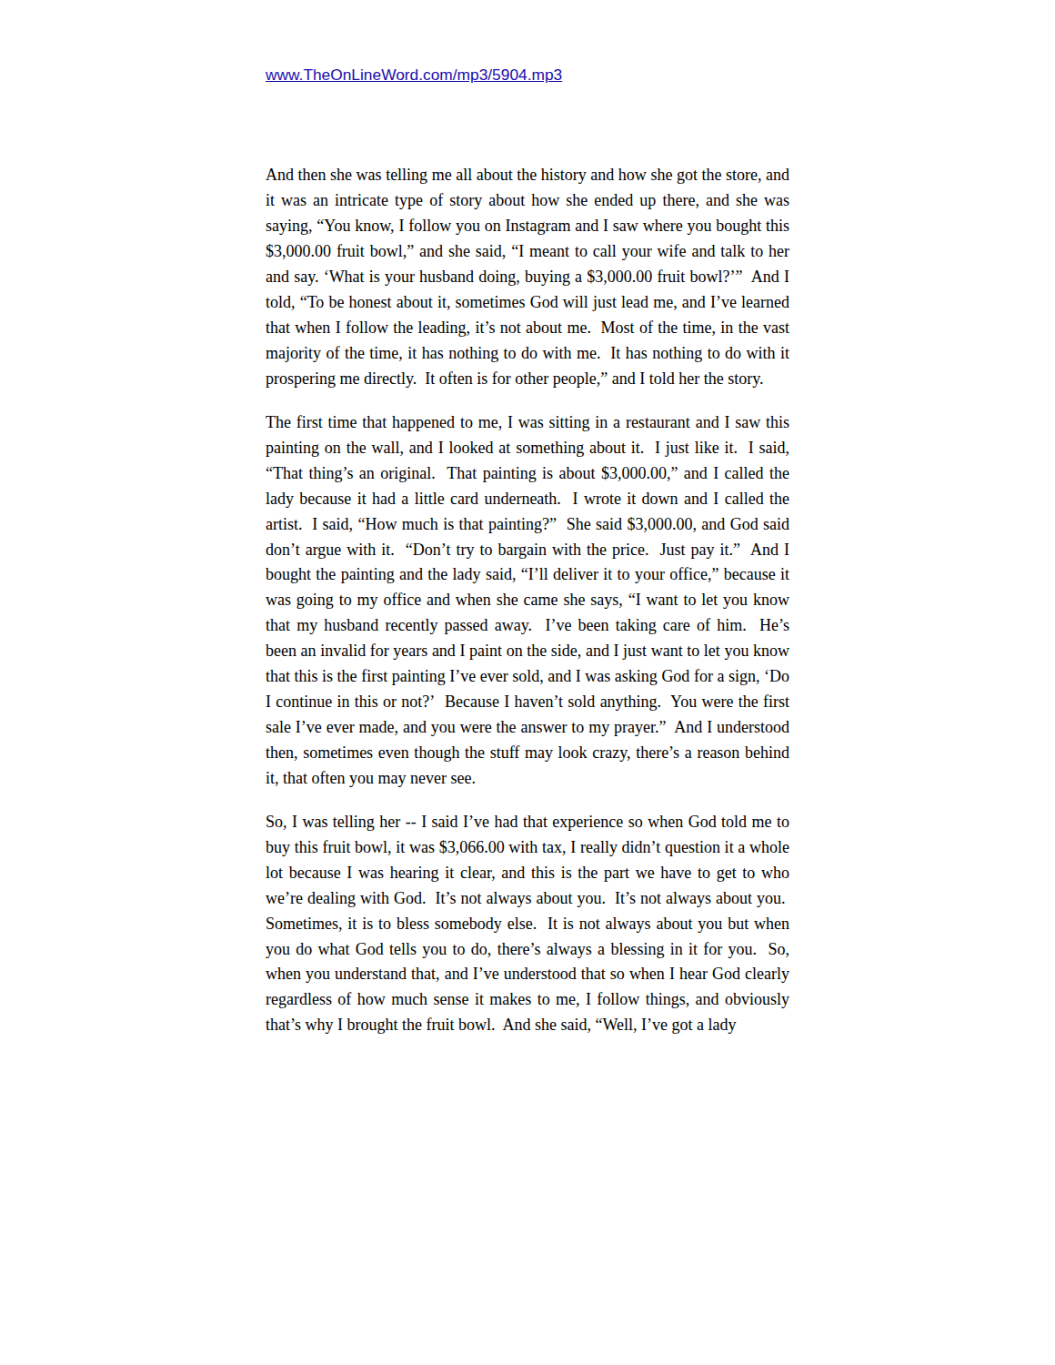www.TheOnLineWord.com/mp3/5904.mp3
And then she was telling me all about the history and how she got the store, and it was an intricate type of story about how she ended up there, and she was saying, “You know, I follow you on Instagram and I saw where you bought this $3,000.00 fruit bowl,” and she said, “I meant to call your wife and talk to her and say. ‘What is your husband doing, buying a $3,000.00 fruit bowl?’” And I told, “To be honest about it, sometimes God will just lead me, and I’ve learned that when I follow the leading, it’s not about me. Most of the time, in the vast majority of the time, it has nothing to do with me. It has nothing to do with it prospering me directly. It often is for other people,” and I told her the story.
The first time that happened to me, I was sitting in a restaurant and I saw this painting on the wall, and I looked at something about it. I just like it. I said, “That thing’s an original. That painting is about $3,000.00,” and I called the lady because it had a little card underneath. I wrote it down and I called the artist. I said, “How much is that painting?” She said $3,000.00, and God said don’t argue with it. “Don’t try to bargain with the price. Just pay it.” And I bought the painting and the lady said, “I’ll deliver it to your office,” because it was going to my office and when she came she says, “I want to let you know that my husband recently passed away. I’ve been taking care of him. He’s been an invalid for years and I paint on the side, and I just want to let you know that this is the first painting I’ve ever sold, and I was asking God for a sign, ‘Do I continue in this or not?’ Because I haven’t sold anything. You were the first sale I’ve ever made, and you were the answer to my prayer.” And I understood then, sometimes even though the stuff may look crazy, there’s a reason behind it, that often you may never see.
So, I was telling her -- I said I’ve had that experience so when God told me to buy this fruit bowl, it was $3,066.00 with tax, I really didn’t question it a whole lot because I was hearing it clear, and this is the part we have to get to who we’re dealing with God. It’s not always about you. It’s not always about you. Sometimes, it is to bless somebody else. It is not always about you but when you do what God tells you to do, there’s always a blessing in it for you. So, when you understand that, and I’ve understood that so when I hear God clearly regardless of how much sense it makes to me, I follow things, and obviously that’s why I brought the fruit bowl. And she said, “Well, I’ve got a lady